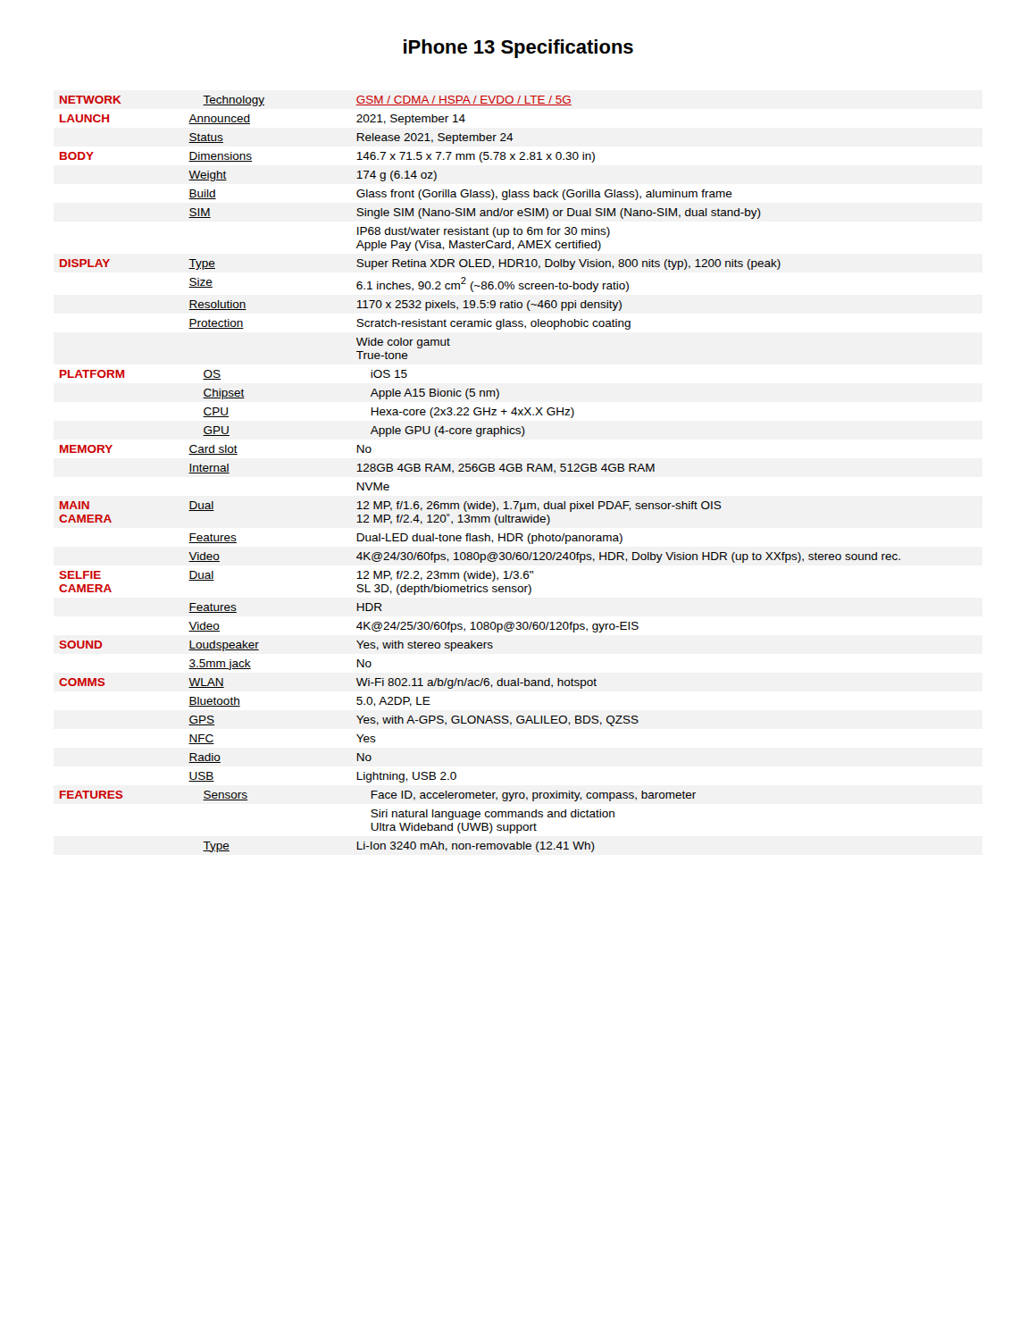iPhone 13 Specifications
| NETWORK | Technology | GSM / CDMA / HSPA / EVDO / LTE / 5G |
| LAUNCH | Announced | 2021, September 14 |
| | Status | Release 2021, September 24 |
| BODY | Dimensions | 146.7 x 71.5 x 7.7 mm (5.78 x 2.81 x 0.30 in) |
| | Weight | 174 g (6.14 oz) |
| | Build | Glass front (Gorilla Glass), glass back (Gorilla Glass), aluminum frame |
| | SIM | Single SIM (Nano-SIM and/or eSIM) or Dual SIM (Nano-SIM, dual stand-by) |
| | | IP68 dust/water resistant (up to 6m for 30 mins) Apple Pay (Visa, MasterCard, AMEX certified) |
| DISPLAY | Type | Super Retina XDR OLED, HDR10, Dolby Vision, 800 nits (typ), 1200 nits (peak) |
| | Size | 6.1 inches, 90.2 cm 2 (~86.0% screen-to-body ratio) |
| | Resolution | 1170 x 2532 pixels, 19.5:9 ratio (~460 ppi density) |
| | Protection | Scratch-resistant ceramic glass, oleophobic coating |
| | | Wide color gamut True-tone |
| PLATFORM | OS | iOS 15 |
| | Chipset | Apple A15 Bionic (5 nm) |
| | CPU | Hexa-core (2x3.22 GHz + 4xX.X GHz) |
| | GPU | Apple GPU (4-core graphics) |
| MEMORY | Card slot | No |
| | Internal | 128GB 4GB RAM, 256GB 4GB RAM, 512GB 4GB RAM |
| | | NVMe |
| MAIN CAMERA | Dual | 12 MP, f/1.6, 26mm (wide), 1.7µm, dual pixel PDAF, sensor-shift OIS 12 MP, f/2.4, 120˚, 13mm (ultrawide) |
| | Features | Dual-LED dual-tone flash, HDR (photo/panorama) |
| | Video | 4K@24/30/60fps, 1080p@30/60/120/240fps, HDR, Dolby Vision HDR (up to XXfps), stereo sound rec. |
| SELFIE CAMERA | Dual | 12 MP, f/2.2, 23mm (wide), 1/3.6" SL 3D, (depth/biometrics sensor) |
| | Features | HDR |
| | Video | 4K@24/25/30/60fps, 1080p@30/60/120fps, gyro-EIS |
| SOUND | Loudspeaker | Yes, with stereo speakers |
| | 3.5mm jack | No |
| COMMS | WLAN | Wi-Fi 802.11 a/b/g/n/ac/6, dual-band, hotspot |
| | Bluetooth | 5.0, A2DP, LE |
| | GPS | Yes, with A-GPS, GLONASS, GALILEO, BDS, QZSS |
| | NFC | Yes |
| | Radio | No |
| | USB | Lightning, USB 2.0 |
| FEATURES | Sensors | Face ID, accelerometer, gyro, proximity, compass, barometer |
| | | Siri natural language commands and dictation Ultra Wideband (UWB) support |
| | Type | Li-Ion 3240 mAh, non-removable (12.41 Wh) |